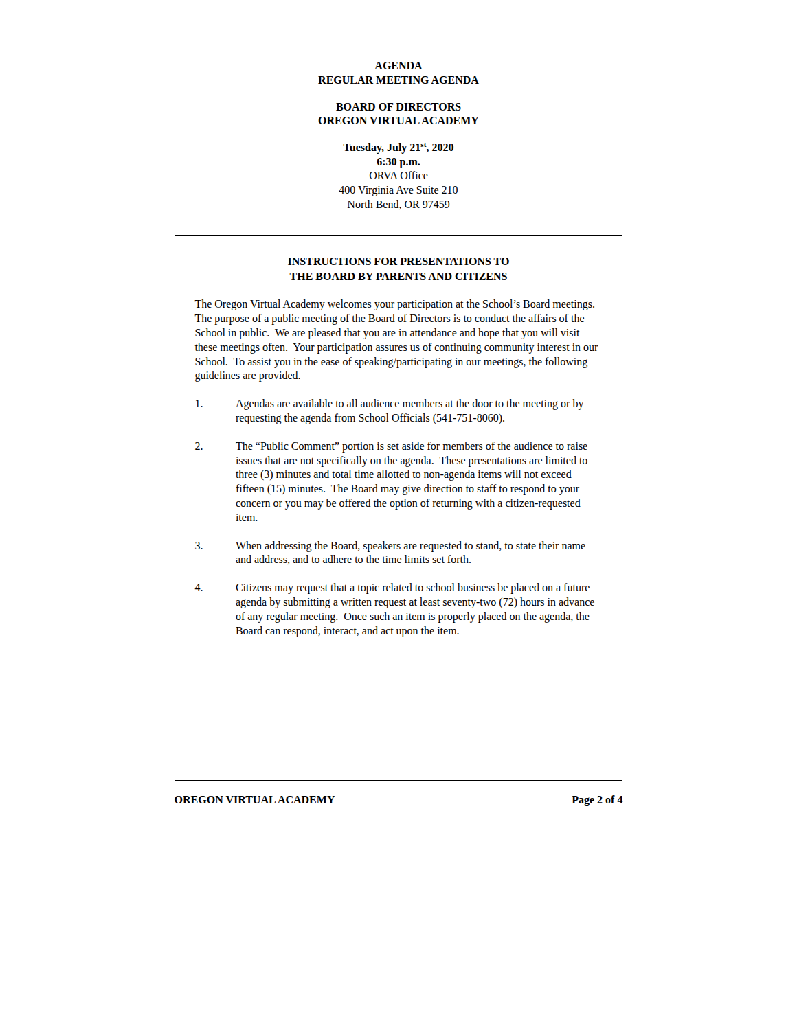AGENDA
REGULAR MEETING AGENDA
BOARD OF DIRECTORS
OREGON VIRTUAL ACADEMY
Tuesday, July 21st, 2020
6:30 p.m.
ORVA Office
400 Virginia Ave Suite 210
North Bend, OR 97459
INSTRUCTIONS FOR PRESENTATIONS TO
THE BOARD BY PARENTS AND CITIZENS
The Oregon Virtual Academy welcomes your participation at the School’s Board meetings. The purpose of a public meeting of the Board of Directors is to conduct the affairs of the School in public. We are pleased that you are in attendance and hope that you will visit these meetings often. Your participation assures us of continuing community interest in our School. To assist you in the ease of speaking/participating in our meetings, the following guidelines are provided.
Agendas are available to all audience members at the door to the meeting or by requesting the agenda from School Officials (541-751-8060).
The “Public Comment” portion is set aside for members of the audience to raise issues that are not specifically on the agenda. These presentations are limited to three (3) minutes and total time allotted to non-agenda items will not exceed fifteen (15) minutes. The Board may give direction to staff to respond to your concern or you may be offered the option of returning with a citizen-requested item.
When addressing the Board, speakers are requested to stand, to state their name and address, and to adhere to the time limits set forth.
Citizens may request that a topic related to school business be placed on a future agenda by submitting a written request at least seventy-two (72) hours in advance of any regular meeting. Once such an item is properly placed on the agenda, the Board can respond, interact, and act upon the item.
OREGON VIRTUAL ACADEMY Page 2 of 4